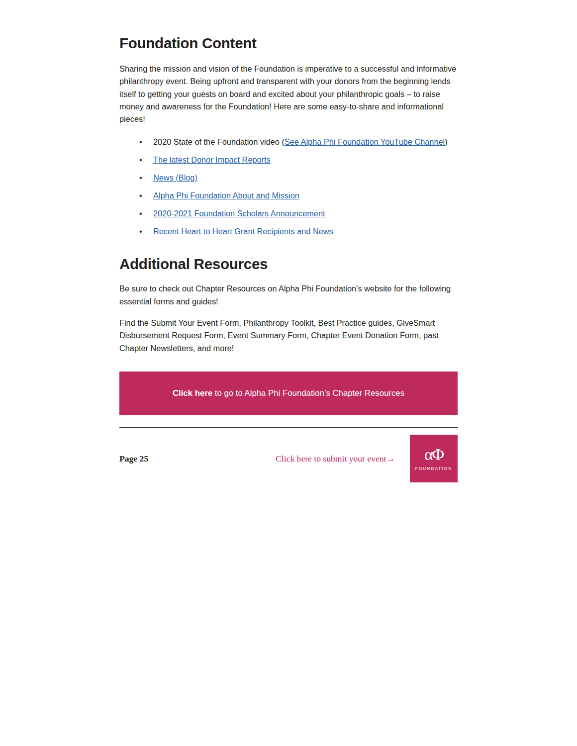Foundation Content
Sharing the mission and vision of the Foundation is imperative to a successful and informative philanthropy event. Being upfront and transparent with your donors from the beginning lends itself to getting your guests on board and excited about your philanthropic goals – to raise money and awareness for the Foundation! Here are some easy-to-share and informational pieces!
2020 State of the Foundation video (See Alpha Phi Foundation YouTube Channel)
The latest Donor Impact Reports
News (Blog)
Alpha Phi Foundation About and Mission
2020-2021 Foundation Scholars Announcement
Recent Heart to Heart Grant Recipients and News
Additional Resources
Be sure to check out Chapter Resources on Alpha Phi Foundation’s website for the following essential forms and guides!
Find the Submit Your Event Form, Philanthropy Toolkit, Best Practice guides, GiveSmart Disbursement Request Form, Event Summary Form, Chapter Event Donation Form, past Chapter Newsletters, and more!
Click here to go to Alpha Phi Foundation’s Chapter Resources
Page 25 Click here to submit your event→
αΦ FOUNDATION